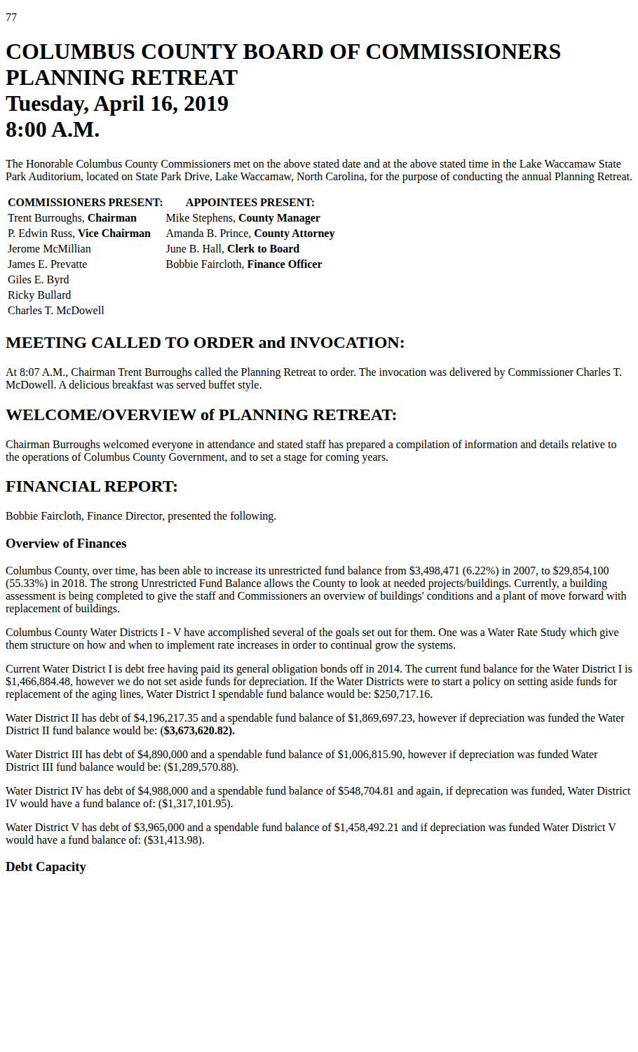77
COLUMBUS COUNTY BOARD OF COMMISSIONERS
PLANNING RETREAT
Tuesday, April 16, 2019
8:00 A.M.
The Honorable Columbus County Commissioners met on the above stated date and at the above stated time in the Lake Waccamaw State Park Auditorium, located on State Park Drive, Lake Waccamaw, North Carolina, for the purpose of conducting the annual Planning Retreat.
| COMMISSIONERS PRESENT: | APPOINTEES PRESENT: |
| --- | --- |
| Trent Burroughs, Chairman | Mike Stephens, County Manager |
| P. Edwin Russ, Vice Chairman | Amanda B. Prince, County Attorney |
| Jerome McMillian | June B. Hall, Clerk to Board |
| James E. Prevatte | Bobbie Faircloth, Finance Officer |
| Giles E. Byrd | |
| Ricky Bullard | |
| Charles T. McDowell | |
MEETING CALLED TO ORDER and INVOCATION:
At 8:07 A.M., Chairman Trent Burroughs called the Planning Retreat to order. The invocation was delivered by Commissioner Charles T. McDowell. A delicious breakfast was served buffet style.
WELCOME/OVERVIEW of PLANNING RETREAT:
Chairman Burroughs welcomed everyone in attendance and stated staff has prepared a compilation of information and details relative to the operations of Columbus County Government, and to set a stage for coming years.
FINANCIAL REPORT:
Bobbie Faircloth, Finance Director, presented the following.
Overview of Finances
Columbus County, over time, has been able to increase its unrestricted fund balance from $3,498,471 (6.22%) in 2007, to $29,854,100 (55.33%) in 2018. The strong Unrestricted Fund Balance allows the County to look at needed projects/buildings. Currently, a building assessment is being completed to give the staff and Commissioners an overview of buildings' conditions and a plant of move forward with replacement of buildings.
Columbus County Water Districts I - V have accomplished several of the goals set out for them. One was a Water Rate Study which give them structure on how and when to implement rate increases in order to continual grow the systems.
Current Water District I is debt free having paid its general obligation bonds off in 2014. The current fund balance for the Water District I is $1,466,884.48, however we do not set aside funds for depreciation. If the Water Districts were to start a policy on setting aside funds for replacement of the aging lines, Water District I spendable fund balance would be: $250,717.16.
Water District II has debt of $4,196,217.35 and a spendable fund balance of $1,869,697.23, however if depreciation was funded the Water District II fund balance would be: ($3,673,620.82).
Water District III has debt of $4,890,000 and a spendable fund balance of $1,006,815.90, however if depreciation was funded Water District III fund balance would be: ($1,289,570.88).
Water District IV has debt of $4,988,000 and a spendable fund balance of $548,704.81 and again, if deprecation was funded, Water District IV would have a fund balance of: ($1,317,101.95).
Water District V has debt of $3,965,000 and a spendable fund balance of $1,458,492.21 and if depreciation was funded Water District V would have a fund balance of: ($31,413.98).
Debt Capacity